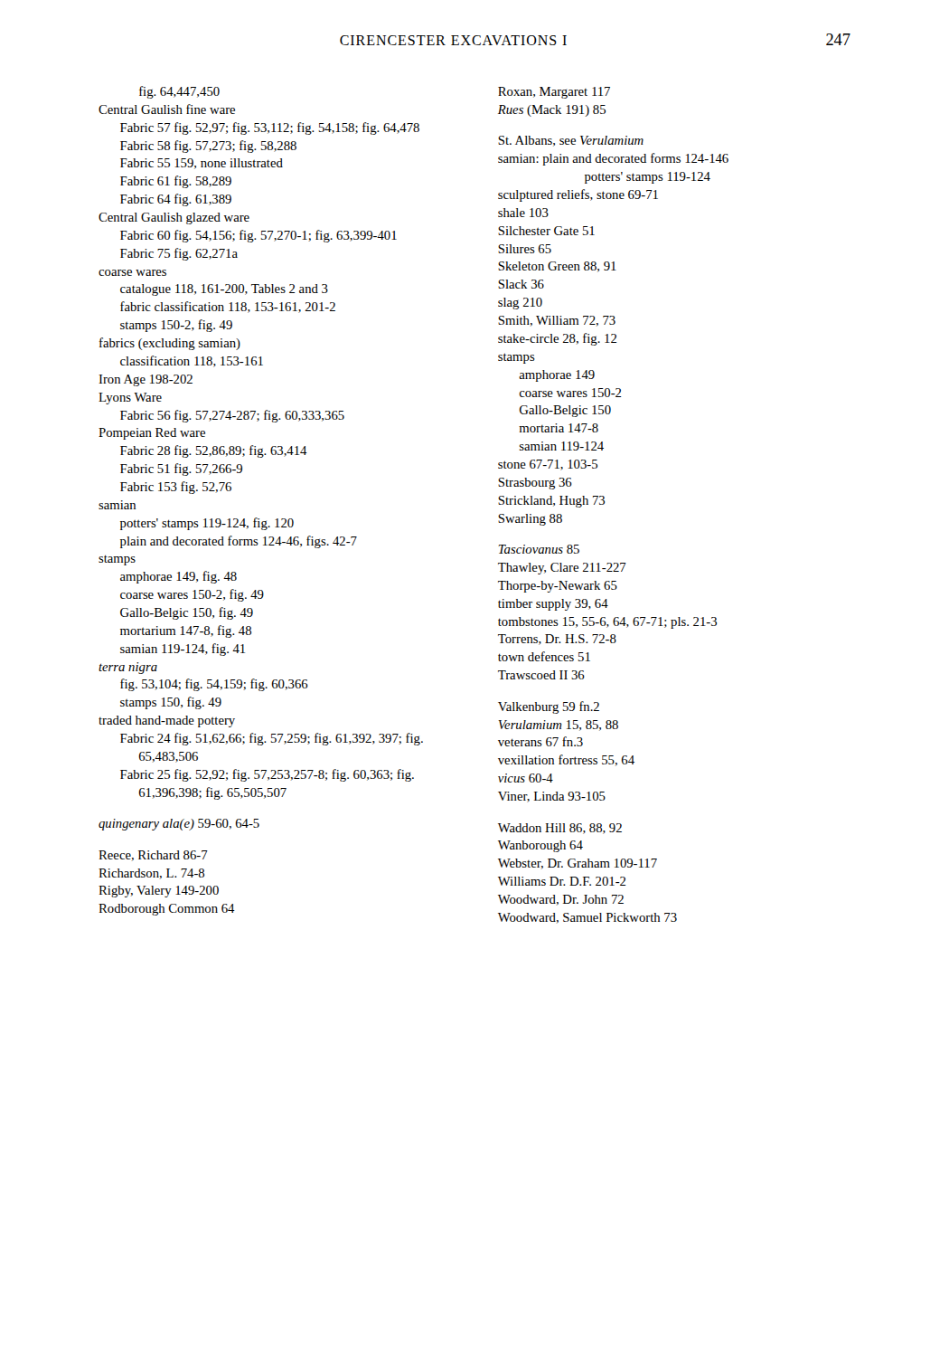CIRENCESTER EXCAVATIONS I 247
fig. 64,447,450
Central Gaulish fine ware
Fabric 57 fig. 52,97; fig. 53,112; fig. 54,158; fig. 64,478
Fabric 58 fig. 57,273; fig. 58,288
Fabric 55 159, none illustrated
Fabric 61 fig. 58,289
Fabric 64 fig. 61,389
Central Gaulish glazed ware
Fabric 60 fig. 54,156; fig. 57,270-1; fig. 63,399-401
Fabric 75 fig. 62,271a
coarse wares
catalogue 118, 161-200, Tables 2 and 3
fabric classification 118, 153-161, 201-2
stamps 150-2, fig. 49
fabrics (excluding samian)
classification 118, 153-161
Iron Age 198-202
Lyons Ware
Fabric 56 fig. 57,274-287; fig. 60,333,365
Pompeian Red ware
Fabric 28 fig. 52,86,89; fig. 63,414
Fabric 51 fig. 57,266-9
Fabric 153 fig. 52,76
samian
potters' stamps 119-124, fig. 120
plain and decorated forms 124-46, figs. 42-7
stamps
amphorae 149, fig. 48
coarse wares 150-2, fig. 49
Gallo-Belgic 150, fig. 49
mortarium 147-8, fig. 48
samian 119-124, fig. 41
terra nigra
fig. 53,104; fig. 54,159; fig. 60,366
stamps 150, fig. 49
traded hand-made pottery
Fabric 24 fig. 51,62,66; fig. 57,259; fig. 61,392, 397; fig. 65,483,506
Fabric 25 fig. 52,92; fig. 57,253,257-8; fig. 60,363; fig. 61,396,398; fig. 65,505,507
quingenary ala(e) 59-60, 64-5
Reece, Richard 86-7
Richardson, L. 74-8
Rigby, Valery 149-200
Rodborough Common 64
Roxan, Margaret 117
Rues (Mack 191) 85
St. Albans, see Verulamium
samian: plain and decorated forms 124-146
potters' stamps 119-124
sculptured reliefs, stone 69-71
shale 103
Silchester Gate 51
Silures 65
Skeleton Green 88, 91
Slack 36
slag 210
Smith, William 72, 73
stake-circle 28, fig. 12
stamps
amphorae 149
coarse wares 150-2
Gallo-Belgic 150
mortaria 147-8
samian 119-124
stone 67-71, 103-5
Strasbourg 36
Strickland, Hugh 73
Swarling 88
Tasciovanus 85
Thawley, Clare 211-227
Thorpe-by-Newark 65
timber supply 39, 64
tombstones 15, 55-6, 64, 67-71; pls. 21-3
Torrens, Dr. H.S. 72-8
town defences 51
Trawscoed II 36
Valkenburg 59 fn.2
Verulamium 15, 85, 88
veterans 67 fn.3
vexillation fortress 55, 64
vicus 60-4
Viner, Linda 93-105
Waddon Hill 86, 88, 92
Wanborough 64
Webster, Dr. Graham 109-117
Williams Dr. D.F. 201-2
Woodward, Dr. John 72
Woodward, Samuel Pickworth 73